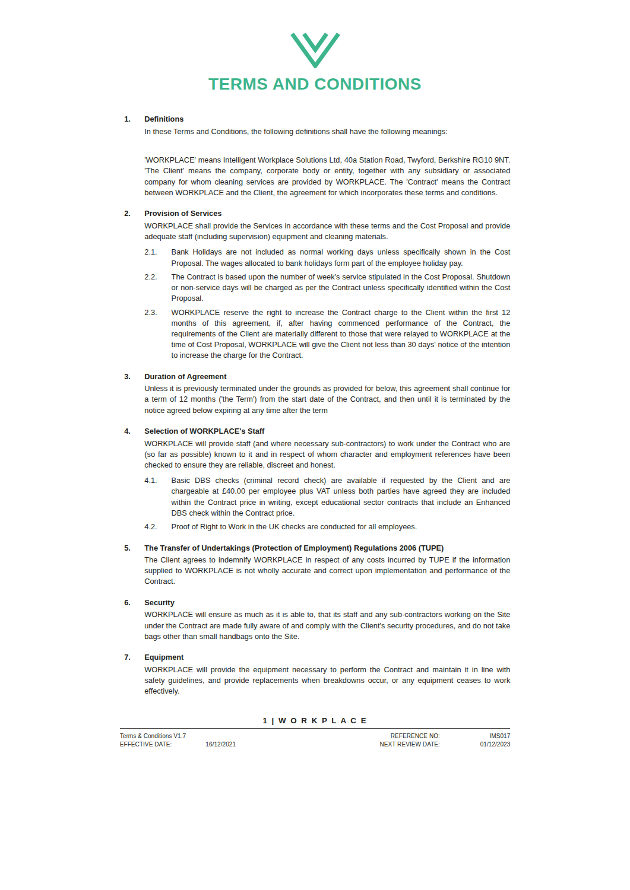TERMS AND CONDITIONS
Definitions
In these Terms and Conditions, the following definitions shall have the following meanings:
'WORKPLACE' means Intelligent Workplace Solutions Ltd, 40a Station Road, Twyford, Berkshire RG10 9NT. 'The Client' means the company, corporate body or entity, together with any subsidiary or associated company for whom cleaning services are provided by WORKPLACE. The 'Contract' means the Contract between WORKPLACE and the Client, the agreement for which incorporates these terms and conditions.
Provision of Services
WORKPLACE shall provide the Services in accordance with these terms and the Cost Proposal and provide adequate staff (including supervision) equipment and cleaning materials.
Bank Holidays are not included as normal working days unless specifically shown in the Cost Proposal. The wages allocated to bank holidays form part of the employee holiday pay.
The Contract is based upon the number of week's service stipulated in the Cost Proposal. Shutdown or non-service days will be charged as per the Contract unless specifically identified within the Cost Proposal.
WORKPLACE reserve the right to increase the Contract charge to the Client within the first 12 months of this agreement, if, after having commenced performance of the Contract, the requirements of the Client are materially different to those that were relayed to WORKPLACE at the time of Cost Proposal, WORKPLACE will give the Client not less than 30 days' notice of the intention to increase the charge for the Contract.
Duration of Agreement
Unless it is previously terminated under the grounds as provided for below, this agreement shall continue for a term of 12 months ('the Term') from the start date of the Contract, and then until it is terminated by the notice agreed below expiring at any time after the term
Selection of WORKPLACE's Staff
WORKPLACE will provide staff (and where necessary sub-contractors) to work under the Contract who are (so far as possible) known to it and in respect of whom character and employment references have been checked to ensure they are reliable, discreet and honest.
Basic DBS checks (criminal record check) are available if requested by the Client and are chargeable at £40.00 per employee plus VAT unless both parties have agreed they are included within the Contract price in writing, except educational sector contracts that include an Enhanced DBS check within the Contract price.
Proof of Right to Work in the UK checks are conducted for all employees.
The Transfer of Undertakings (Protection of Employment) Regulations 2006 (TUPE)
The Client agrees to indemnify WORKPLACE in respect of any costs incurred by TUPE if the information supplied to WORKPLACE is not wholly accurate and correct upon implementation and performance of the Contract.
Security
WORKPLACE will ensure as much as it is able to, that its staff and any sub-contractors working on the Site under the Contract are made fully aware of and comply with the Client's security procedures, and do not take bags other than small handbags onto the Site.
Equipment
WORKPLACE will provide the equipment necessary to perform the Contract and maintain it in line with safety guidelines, and provide replacements when breakdowns occur, or any equipment ceases to work effectively.
1 | W O R K P L A C E
| Terms & Conditions V1.7 | | REFERENCE NO: | IMS017 |
| EFFECTIVE DATE: | 16/12/2021 | NEXT REVIEW DATE: | 01/12/2023 |